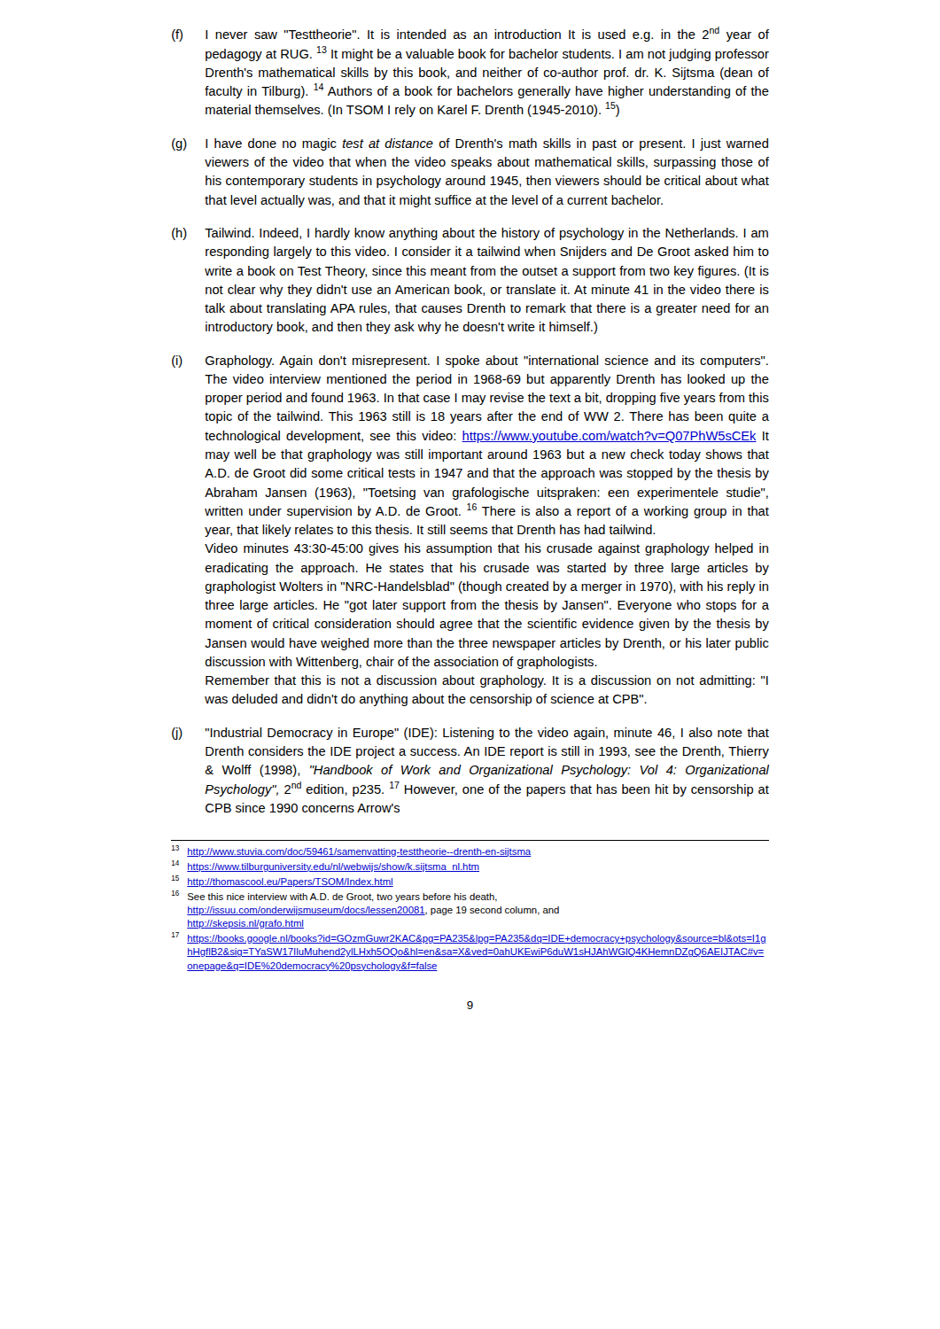(f) I never saw "Testtheorie". It is intended as an introduction It is used e.g. in the 2nd year of pedagogy at RUG. 13 It might be a valuable book for bachelor students. I am not judging professor Drenth's mathematical skills by this book, and neither of co-author prof. dr. K. Sijtsma (dean of faculty in Tilburg). 14 Authors of a book for bachelors generally have higher understanding of the material themselves. (In TSOM I rely on Karel F. Drenth (1945-2010). 15)
(g) I have done no magic test at distance of Drenth's math skills in past or present. I just warned viewers of the video that when the video speaks about mathematical skills, surpassing those of his contemporary students in psychology around 1945, then viewers should be critical about what that level actually was, and that it might suffice at the level of a current bachelor.
(h) Tailwind. Indeed, I hardly know anything about the history of psychology in the Netherlands. I am responding largely to this video. I consider it a tailwind when Snijders and De Groot asked him to write a book on Test Theory, since this meant from the outset a support from two key figures. (It is not clear why they didn't use an American book, or translate it. At minute 41 in the video there is talk about translating APA rules, that causes Drenth to remark that there is a greater need for an introductory book, and then they ask why he doesn't write it himself.)
(i) Graphology. Again don't misrepresent. I spoke about "international science and its computers". The video interview mentioned the period in 1968-69 but apparently Drenth has looked up the proper period and found 1963. In that case I may revise the text a bit, dropping five years from this topic of the tailwind. This 1963 still is 18 years after the end of WW 2. There has been quite a technological development, see this video: https://www.youtube.com/watch?v=Q07PhW5sCEk It may well be that graphology was still important around 1963 but a new check today shows that A.D. de Groot did some critical tests in 1947 and that the approach was stopped by the thesis by Abraham Jansen (1963), "Toetsing van grafologische uitspraken: een experimentele studie", written under supervision by A.D. de Groot. 16 There is also a report of a working group in that year, that likely relates to this thesis. It still seems that Drenth has had tailwind.
Video minutes 43:30-45:00 gives his assumption that his crusade against graphology helped in eradicating the approach. He states that his crusade was started by three large articles by graphologist Wolters in "NRC-Handelsblad" (though created by a merger in 1970), with his reply in three large articles. He "got later support from the thesis by Jansen". Everyone who stops for a moment of critical consideration should agree that the scientific evidence given by the thesis by Jansen would have weighed more than the three newspaper articles by Drenth, or his later public discussion with Wittenberg, chair of the association of graphologists.
Remember that this is not a discussion about graphology. It is a discussion on not admitting: "I was deluded and didn't do anything about the censorship of science at CPB".
(j) "Industrial Democracy in Europe" (IDE): Listening to the video again, minute 46, I also note that Drenth considers the IDE project a success. An IDE report is still in 1993, see the Drenth, Thierry & Wolff (1998), "Handbook of Work and Organizational Psychology: Vol 4: Organizational Psychology", 2nd edition, p235. 17 However, one of the papers that has been hit by censorship at CPB since 1990 concerns Arrow's
13 http://www.stuvia.com/doc/59461/samenvatting-testtheorie--drenth-en-sijtsma
14 https://www.tilburguniversity.edu/nl/webwijs/show/k.sijtsma_nl.htm
15 http://thomascool.eu/Papers/TSOM/Index.html
16 See this nice interview with A.D. de Groot, two years before his death,
http://issuu.com/onderwijsmuseum/docs/lessen20081, page 19 second column, and
http://skepsis.nl/grafo.html
17 https://books.google.nl/books?id=GOzmGuwr2KAC&pg=PA235&lpg=PA235&dq=IDE+democracy+psychology&source=bl&ots=I1ghHgflB2&sig=TYaSW17IluMuhend2ylLHxh5OQo&hl=en&sa=X&ved=0ahUKEwiP6duW1sHJAhWGlQ4KHemnDZgQ6AEIJTAC#v=onepage&q=IDE%20democracy%20psychology&f=false
9